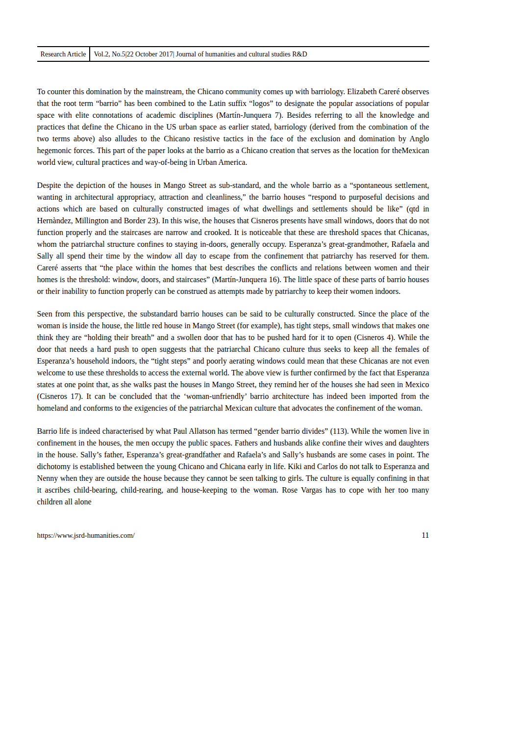Research Article
Vol.2, No.5|22 October 2017| Journal of humanities and cultural studies R&D
To counter this domination by the mainstream, the Chicano community comes up with barriology. Elizabeth Careré observes that the root term “barrio” has been combined to the Latin suffix “logos” to designate the popular associations of popular space with elite connotations of academic disciplines (Martín-Junquera 7). Besides referring to all the knowledge and practices that define the Chicano in the US urban space as earlier stated, barriology (derived from the combination of the two terms above) also alludes to the Chicano resistive tactics in the face of the exclusion and domination by Anglo hegemonic forces. This part of the paper looks at the barrio as a Chicano creation that serves as the location for theMexican world view, cultural practices and way-of-being in Urban America.
Despite the depiction of the houses in Mango Street as sub-standard, and the whole barrio as a “spontaneous settlement, wanting in architectural appropriacy, attraction and cleanliness,” the barrio houses “respond to purposeful decisions and actions which are based on culturally constructed images of what dwellings and settlements should be like” (qtd in Hernàndez, Millington and Border 23). In this wise, the houses that Cisneros presents have small windows, doors that do not function properly and the staircases are narrow and crooked. It is noticeable that these are threshold spaces that Chicanas, whom the patriarchal structure confines to staying in-doors, generally occupy. Esperanza’s great-grandmother, Rafaela and Sally all spend their time by the window all day to escape from the confinement that patriarchy has reserved for them. Careré asserts that “the place within the homes that best describes the conflicts and relations between women and their homes is the threshold: window, doors, and staircases” (Martín-Junquera 16). The little space of these parts of barrio houses or their inability to function properly can be construed as attempts made by patriarchy to keep their women indoors.
Seen from this perspective, the substandard barrio houses can be said to be culturally constructed. Since the place of the woman is inside the house, the little red house in Mango Street (for example), has tight steps, small windows that makes one think they are “holding their breath” and a swollen door that has to be pushed hard for it to open (Cisneros 4). While the door that needs a hard push to open suggests that the patriarchal Chicano culture thus seeks to keep all the females of Esperanza’s household indoors, the “tight steps” and poorly aerating windows could mean that these Chicanas are not even welcome to use these thresholds to access the external world. The above view is further confirmed by the fact that Esperanza states at one point that, as she walks past the houses in Mango Street, they remind her of the houses she had seen in Mexico (Cisneros 17). It can be concluded that the ‘woman-unfriendly’ barrio architecture has indeed been imported from the homeland and conforms to the exigencies of the patriarchal Mexican culture that advocates the confinement of the woman.
Barrio life is indeed characterised by what Paul Allatson has termed “gender barrio divides” (113). While the women live in confinement in the houses, the men occupy the public spaces. Fathers and husbands alike confine their wives and daughters in the house. Sally’s father, Esperanza’s great-grandfather and Rafaela’s and Sally’s husbands are some cases in point. The dichotomy is established between the young Chicano and Chicana early in life. Kiki and Carlos do not talk to Esperanza and Nenny when they are outside the house because they cannot be seen talking to girls. The culture is equally confining in that it ascribes child-bearing, child-rearing, and house-keeping to the woman. Rose Vargas has to cope with her too many children all alone
https://www.jsrd-humanities.com/ 11